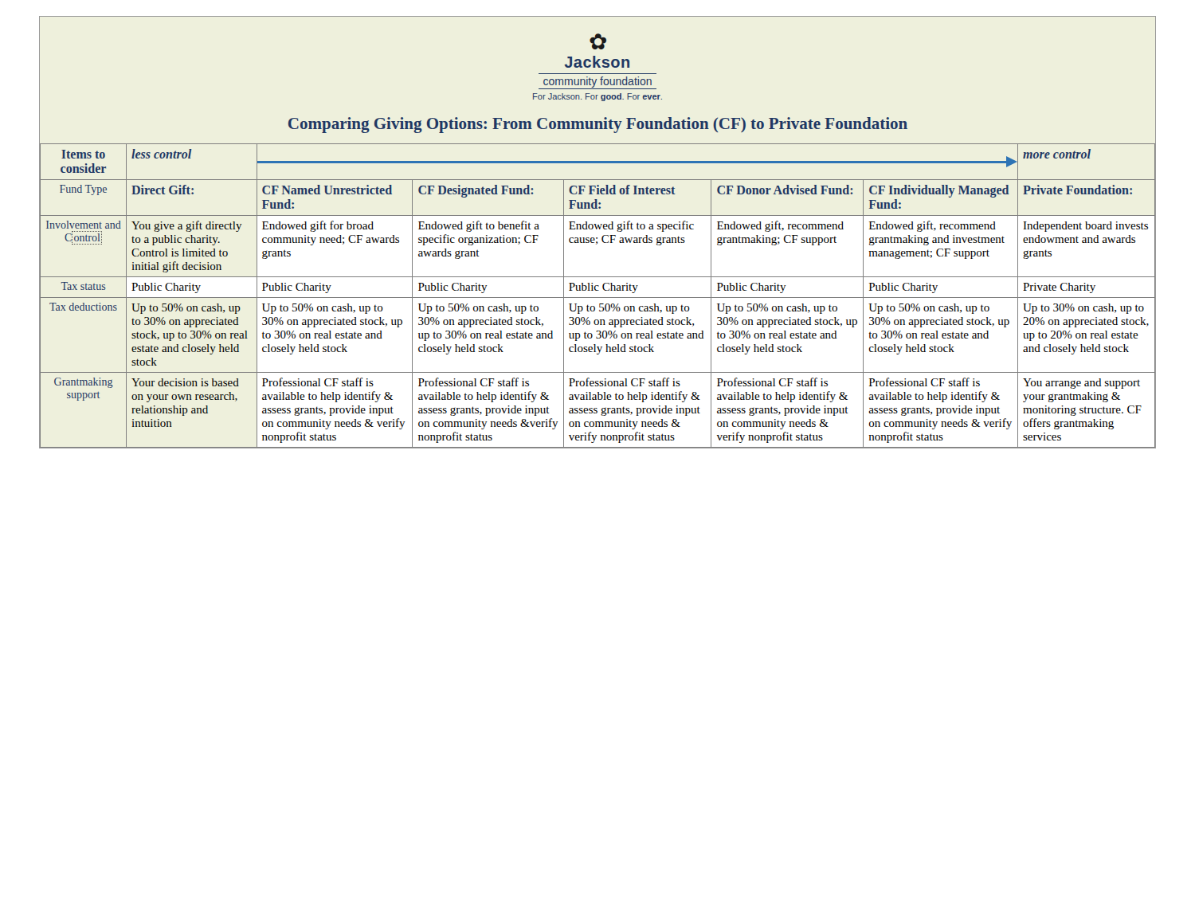✿
Jackson
community foundation
For Jackson. For good. For ever.
Comparing Giving Options: From Community Foundation (CF) to Private Foundation
| Items to consider | less control | | more control |
| Fund Type | Direct Gift: | CF Named Unrestricted Fund: | CF Designated Fund: | CF Field of Interest Fund: | CF Donor Advised Fund: | CF Individually Managed Fund: | Private Foundation: |
| Involvement and C ontrol | You give a gift directly to a public charity. Control is limited to initial gift decision | Endowed gift for broad community need; CF awards grants | Endowed gift to benefit a specific organization; CF awards grant | Endowed gift to a specific cause; CF awards grants | Endowed gift, recommend grantmaking; CF support | Endowed gift, recommend grantmaking and investment management; CF support | Independent board invests endowment and awards grants |
| Tax status | Public Charity | Public Charity | Public Charity | Public Charity | Public Charity | Public Charity | Private Charity |
| Tax deductions | Up to 50% on cash, up to 30% on appreciated stock, up to 30% on real estate and closely held stock | Up to 50% on cash, up to 30% on appreciated stock, up to 30% on real estate and closely held stock | Up to 50% on cash, up to 30% on appreciated stock, up to 30% on real estate and closely held stock | Up to 50% on cash, up to 30% on appreciated stock, up to 30% on real estate and closely held stock | Up to 50% on cash, up to 30% on appreciated stock, up to 30% on real estate and closely held stock | Up to 50% on cash, up to 30% on appreciated stock, up to 30% on real estate and closely held stock | Up to 30% on cash, up to 20% on appreciated stock, up to 20% on real estate and closely held stock |
| Grantmaking support | Your decision is based on your own research, relationship and intuition | Professional CF staff is available to help identify & assess grants, provide input on community needs & verify nonprofit status | Professional CF staff is available to help identify & assess grants, provide input on community needs &verify nonprofit status | Professional CF staff is available to help identify & assess grants, provide input on community needs & verify nonprofit status | Professional CF staff is available to help identify & assess grants, provide input on community needs & verify nonprofit status | Professional CF staff is available to help identify & assess grants, provide input on community needs & verify nonprofit status | You arrange and support your grantmaking & monitoring structure. CF offers grantmaking services |